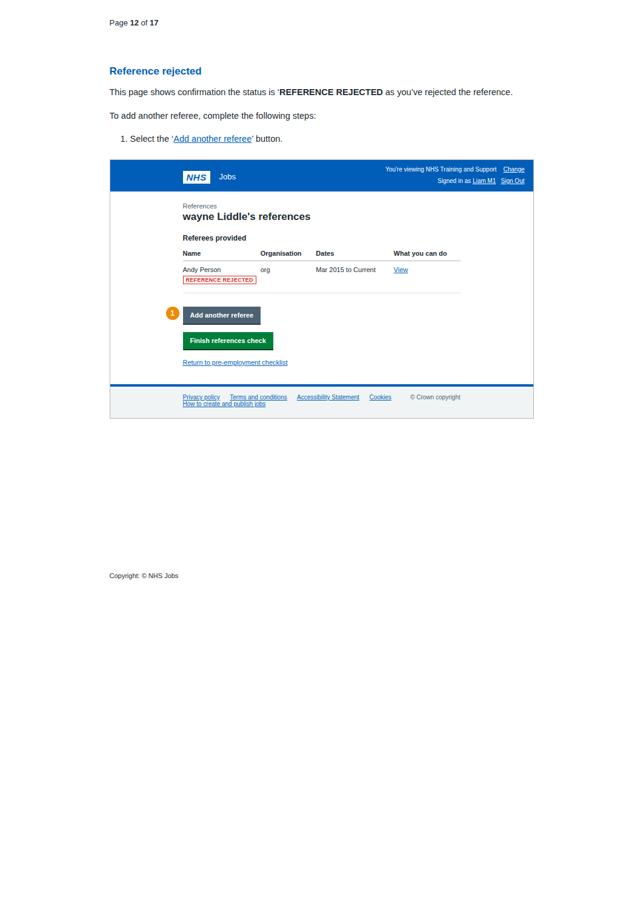Page 12 of 17
Reference rejected
This page shows confirmation the status is ‘REFERENCE REJECTED as you’ve rejected the reference.
To add another referee, complete the following steps:
Select the ‘Add another referee’ button.
NHS Jobs
You're viewing NHS Training and Support Change
Signed in as Liam M1 Sign Out
References
wayne Liddle's references
Referees provided
| Name | Organisation | Dates | What you can do |
| --- | --- | --- | --- |
| Andy Person REFERENCE REJECTED | org | Mar 2015 to Current | View |
1 Add another referee
Finish references check
Return to pre-employment checklist
© Crown copyright Privacy policy Terms and conditions Accessibility Statement Cookies How to create and publish jobs
Copyright: © NHS Jobs